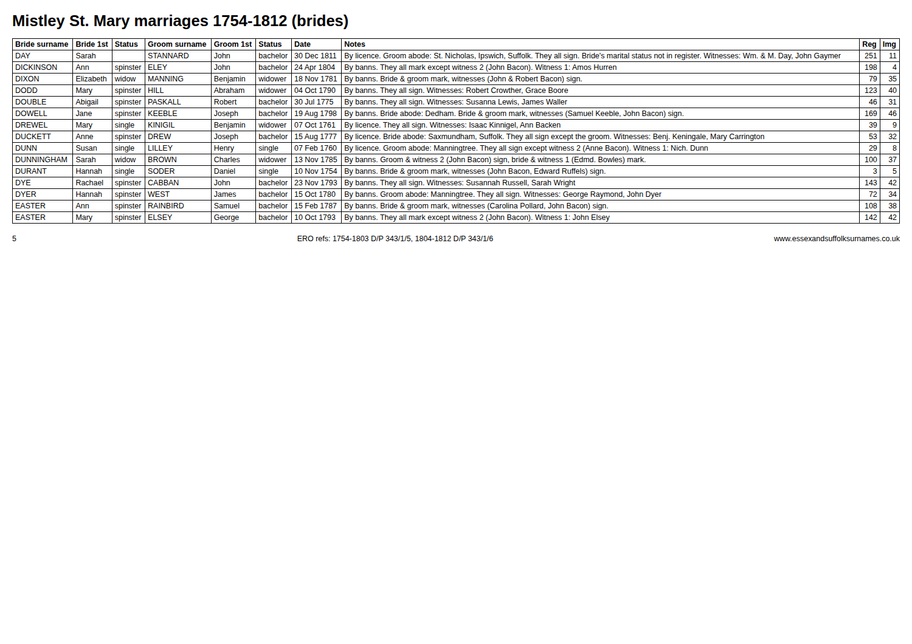Mistley St. Mary marriages 1754-1812 (brides)
| Bride surname | Bride 1st | Status | Groom surname | Groom 1st | Status | Date | Notes | Reg | Img |
| --- | --- | --- | --- | --- | --- | --- | --- | --- | --- |
| DAY | Sarah | | STANNARD | John | bachelor | 30 Dec 1811 | By licence. Groom abode: St. Nicholas, Ipswich, Suffolk. They all sign. Bride's marital status not in register. Witnesses: Wm. & M. Day, John Gaymer | 251 | 11 |
| DICKINSON | Ann | spinster | ELEY | John | bachelor | 24 Apr 1804 | By banns. They all mark except witness 2 (John Bacon). Witness 1: Amos Hurren | 198 | 4 |
| DIXON | Elizabeth | widow | MANNING | Benjamin | widower | 18 Nov 1781 | By banns. Bride & groom mark, witnesses (John & Robert Bacon) sign. | 79 | 35 |
| DODD | Mary | spinster | HILL | Abraham | widower | 04 Oct 1790 | By banns. They all sign. Witnesses: Robert Crowther, Grace Boore | 123 | 40 |
| DOUBLE | Abigail | spinster | PASKALL | Robert | bachelor | 30 Jul 1775 | By banns. They all sign. Witnesses: Susanna Lewis, James Waller | 46 | 31 |
| DOWELL | Jane | spinster | KEEBLE | Joseph | bachelor | 19 Aug 1798 | By banns. Bride abode: Dedham. Bride & groom mark, witnesses (Samuel Keeble, John Bacon) sign. | 169 | 46 |
| DREWEL | Mary | single | KINIGIL | Benjamin | widower | 07 Oct 1761 | By licence. They all sign. Witnesses: Isaac Kinnigel, Ann Backen | 39 | 9 |
| DUCKETT | Anne | spinster | DREW | Joseph | bachelor | 15 Aug 1777 | By licence. Bride abode: Saxmundham, Suffolk. They all sign except the groom. Witnesses: Benj. Keningale, Mary Carrington | 53 | 32 |
| DUNN | Susan | single | LILLEY | Henry | single | 07 Feb 1760 | By licence. Groom abode: Manningtree. They all sign except witness 2 (Anne Bacon). Witness 1: Nich. Dunn | 29 | 8 |
| DUNNINGHAM | Sarah | widow | BROWN | Charles | widower | 13 Nov 1785 | By banns. Groom & witness 2 (John Bacon) sign, bride & witness 1 (Edmd. Bowles) mark. | 100 | 37 |
| DURANT | Hannah | single | SODER | Daniel | single | 10 Nov 1754 | By banns. Bride & groom mark, witnesses (John Bacon, Edward Ruffels) sign. | 3 | 5 |
| DYE | Rachael | spinster | CABBAN | John | bachelor | 23 Nov 1793 | By banns. They all sign. Witnesses: Susannah Russell, Sarah Wright | 143 | 42 |
| DYER | Hannah | spinster | WEST | James | bachelor | 15 Oct 1780 | By banns. Groom abode: Manningtree. They all sign. Witnesses: George Raymond, John Dyer | 72 | 34 |
| EASTER | Ann | spinster | RAINBIRD | Samuel | bachelor | 15 Feb 1787 | By banns. Bride & groom mark, witnesses (Carolina Pollard, John Bacon) sign. | 108 | 38 |
| EASTER | Mary | spinster | ELSEY | George | bachelor | 10 Oct 1793 | By banns. They all mark except witness 2 (John Bacon). Witness 1: John Elsey | 142 | 42 |
5
ERO refs: 1754-1803 D/P 343/1/5, 1804-1812 D/P 343/1/6
www.essexandsuffolksurnames.co.uk